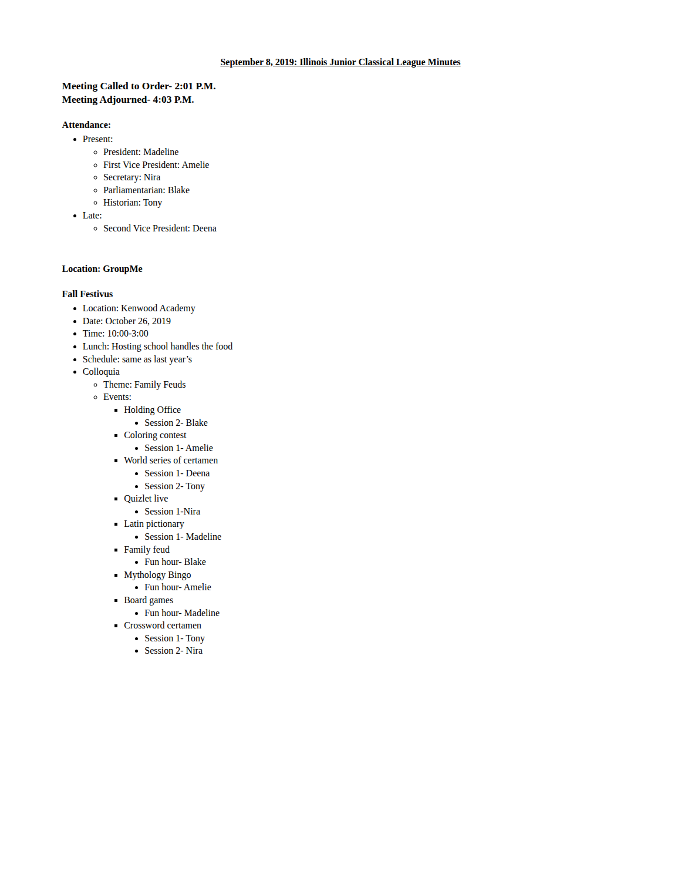September 8, 2019: Illinois Junior Classical League Minutes
Meeting Called to Order- 2:01 P.M.
Meeting Adjourned- 4:03 P.M.
Attendance:
Present:
President: Madeline
First Vice President: Amelie
Secretary: Nira
Parliamentarian: Blake
Historian: Tony
Late:
Second Vice President: Deena
Location: GroupMe
Fall Festivus
Location: Kenwood Academy
Date: October 26, 2019
Time: 10:00-3:00
Lunch: Hosting school handles the food
Schedule: same as last year’s
Colloquia
Theme: Family Feuds
Events:
Holding Office
Session 2- Blake
Coloring contest
Session 1- Amelie
World series of certamen
Session 1- Deena
Session 2- Tony
Quizlet live
Session 1-Nira
Latin pictionary
Session 1- Madeline
Family feud
Fun hour- Blake
Mythology Bingo
Fun hour- Amelie
Board games
Fun hour- Madeline
Crossword certamen
Session 1- Tony
Session 2- Nira